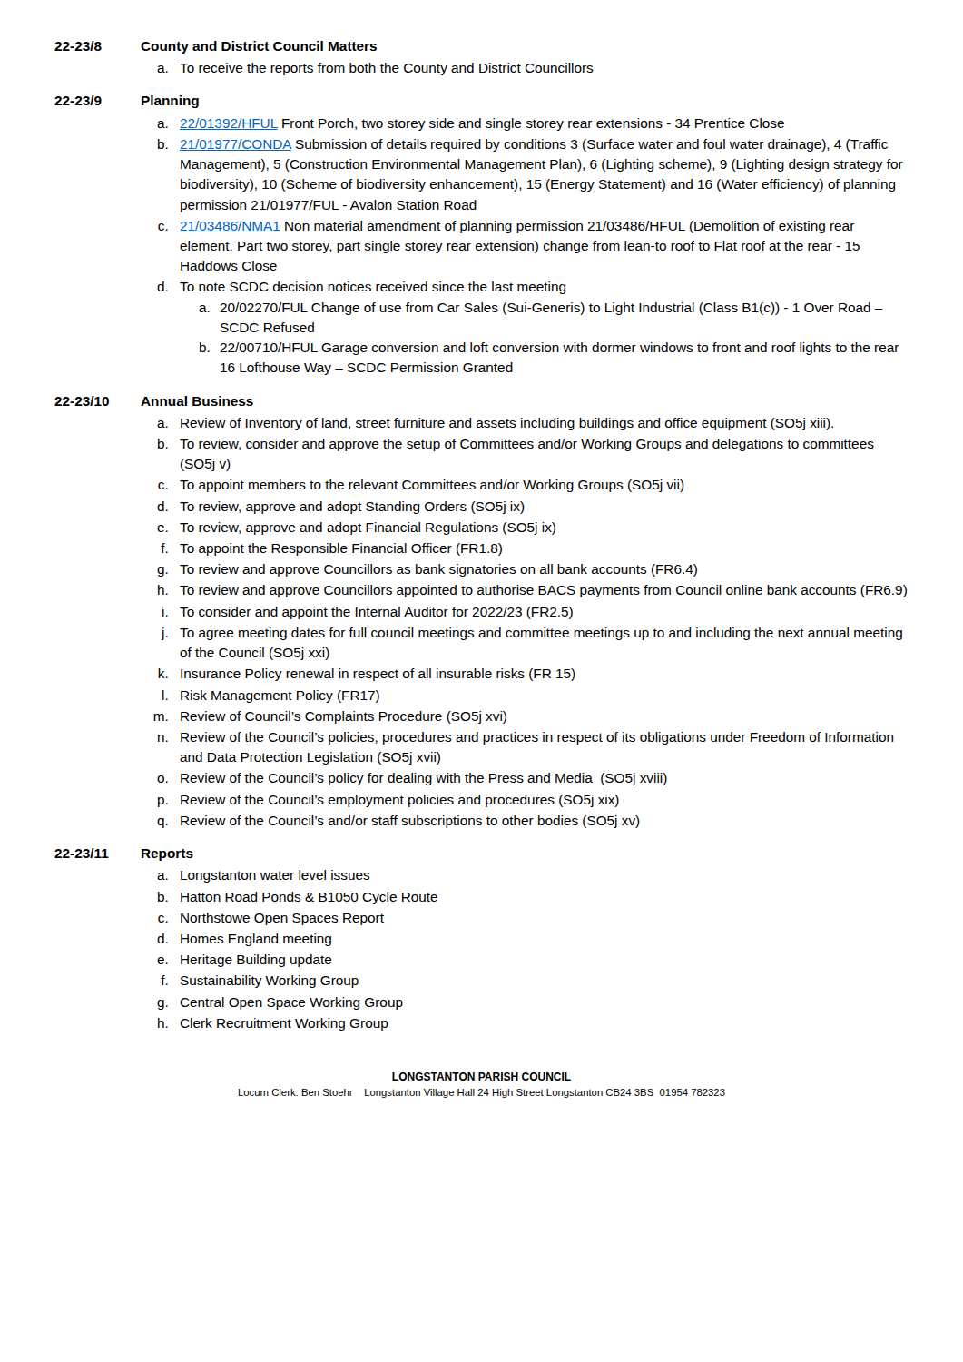22-23/8
County and District Council Matters
To receive the reports from both the County and District Councillors
22-23/9
Planning
22/01392/HFUL Front Porch, two storey side and single storey rear extensions - 34 Prentice Close
21/01977/CONDA Submission of details required by conditions 3 (Surface water and foul water drainage), 4 (Traffic Management), 5 (Construction Environmental Management Plan), 6 (Lighting scheme), 9 (Lighting design strategy for biodiversity), 10 (Scheme of biodiversity enhancement), 15 (Energy Statement) and 16 (Water efficiency) of planning permission 21/01977/FUL - Avalon Station Road
21/03486/NMA1 Non material amendment of planning permission 21/03486/HFUL (Demolition of existing rear element. Part two storey, part single storey rear extension) change from lean-to roof to Flat roof at the rear - 15 Haddows Close
To note SCDC decision notices received since the last meeting
20/02270/FUL Change of use from Car Sales (Sui-Generis) to Light Industrial (Class B1(c)) - 1 Over Road – SCDC Refused
22/00710/HFUL Garage conversion and loft conversion with dormer windows to front and roof lights to the rear 16 Lofthouse Way – SCDC Permission Granted
22-23/10
Annual Business
Review of Inventory of land, street furniture and assets including buildings and office equipment (SO5j xiii).
To review, consider and approve the setup of Committees and/or Working Groups and delegations to committees (SO5j v)
To appoint members to the relevant Committees and/or Working Groups (SO5j vii)
To review, approve and adopt Standing Orders (SO5j ix)
To review, approve and adopt Financial Regulations (SO5j ix)
To appoint the Responsible Financial Officer (FR1.8)
To review and approve Councillors as bank signatories on all bank accounts (FR6.4)
To review and approve Councillors appointed to authorise BACS payments from Council online bank accounts (FR6.9)
To consider and appoint the Internal Auditor for 2022/23 (FR2.5)
To agree meeting dates for full council meetings and committee meetings up to and including the next annual meeting of the Council (SO5j xxi)
Insurance Policy renewal in respect of all insurable risks (FR 15)
Risk Management Policy (FR17)
Review of Council’s Complaints Procedure (SO5j xvi)
Review of the Council’s policies, procedures and practices in respect of its obligations under Freedom of Information and Data Protection Legislation (SO5j xvii)
Review of the Council’s policy for dealing with the Press and Media (SO5j xviii)
Review of the Council’s employment policies and procedures (SO5j xix)
Review of the Council’s and/or staff subscriptions to other bodies (SO5j xv)
22-23/11
Reports
Longstanton water level issues
Hatton Road Ponds & B1050 Cycle Route
Northstowe Open Spaces Report
Homes England meeting
Heritage Building update
Sustainability Working Group
Central Open Space Working Group
Clerk Recruitment Working Group
LONGSTANTON PARISH COUNCIL
Locum Clerk: Ben Stoehr Longstanton Village Hall 24 High Street Longstanton CB24 3BS 01954 782323